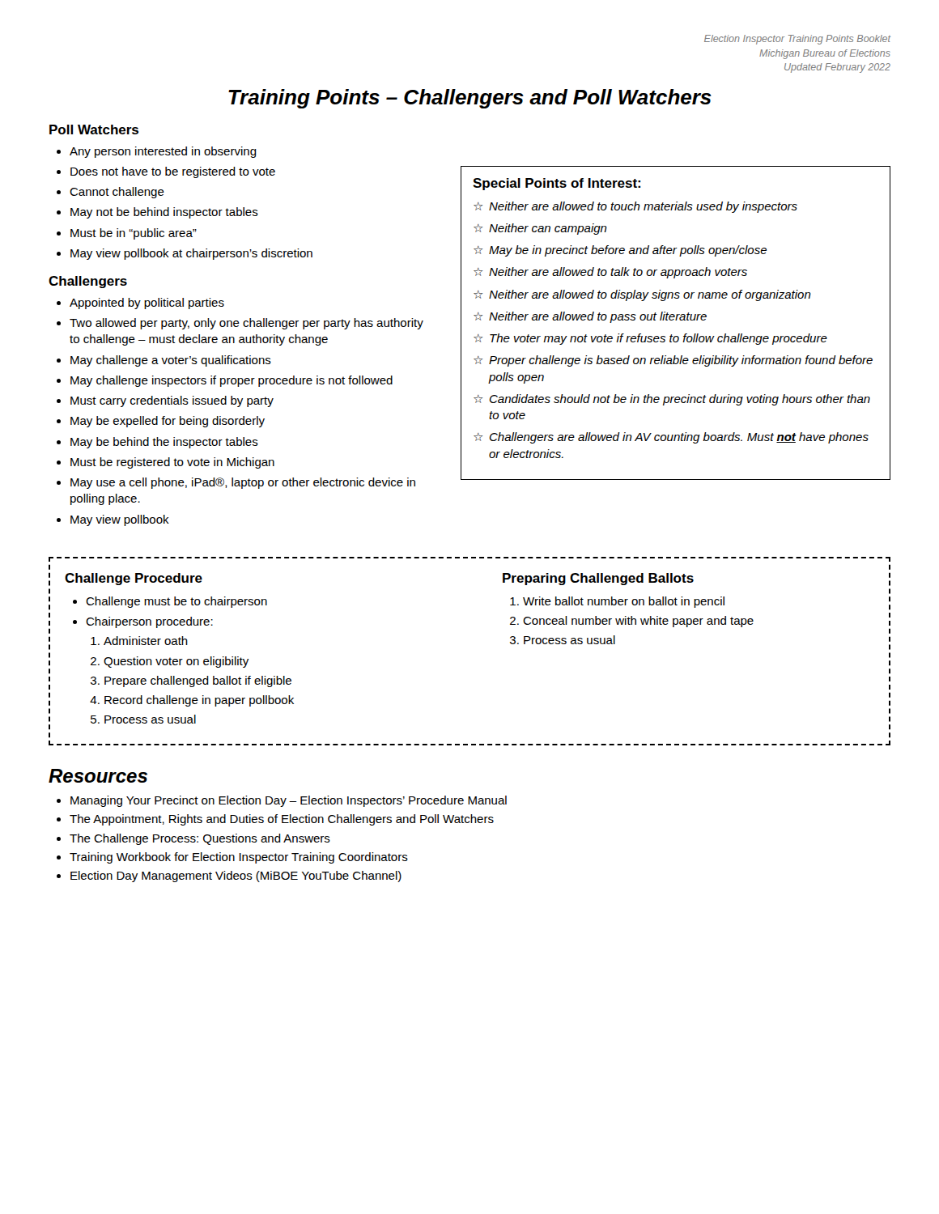Election Inspector Training Points Booklet
Michigan Bureau of Elections
Updated February 2022
Training Points – Challengers and Poll Watchers
Poll Watchers
Any person interested in observing
Does not have to be registered to vote
Cannot challenge
May not be behind inspector tables
Must be in “public area”
May view pollbook at chairperson’s discretion
Challengers
Appointed by political parties
Two allowed per party, only one challenger per party has authority to challenge – must declare an authority change
May challenge a voter’s qualifications
May challenge inspectors if proper procedure is not followed
Must carry credentials issued by party
May be expelled for being disorderly
May be behind the inspector tables
Must be registered to vote in Michigan
May use a cell phone, iPad®, laptop or other electronic device in polling place.
May view pollbook
Special Points of Interest:
Neither are allowed to touch materials used by inspectors
Neither can campaign
May be in precinct before and after polls open/close
Neither are allowed to talk to or approach voters
Neither are allowed to display signs or name of organization
Neither are allowed to pass out literature
The voter may not vote if refuses to follow challenge procedure
Proper challenge is based on reliable eligibility information found before polls open
Candidates should not be in the precinct during voting hours other than to vote
Challengers are allowed in AV counting boards. Must not have phones or electronics.
Challenge Procedure
Challenge must be to chairperson
Chairperson procedure:
Administer oath
Question voter on eligibility
Prepare challenged ballot if eligible
Record challenge in paper pollbook
Process as usual
Preparing Challenged Ballots
Write ballot number on ballot in pencil
Conceal number with white paper and tape
Process as usual
Resources
Managing Your Precinct on Election Day – Election Inspectors’ Procedure Manual
The Appointment, Rights and Duties of Election Challengers and Poll Watchers
The Challenge Process: Questions and Answers
Training Workbook for Election Inspector Training Coordinators
Election Day Management Videos (MiBOE YouTube Channel)